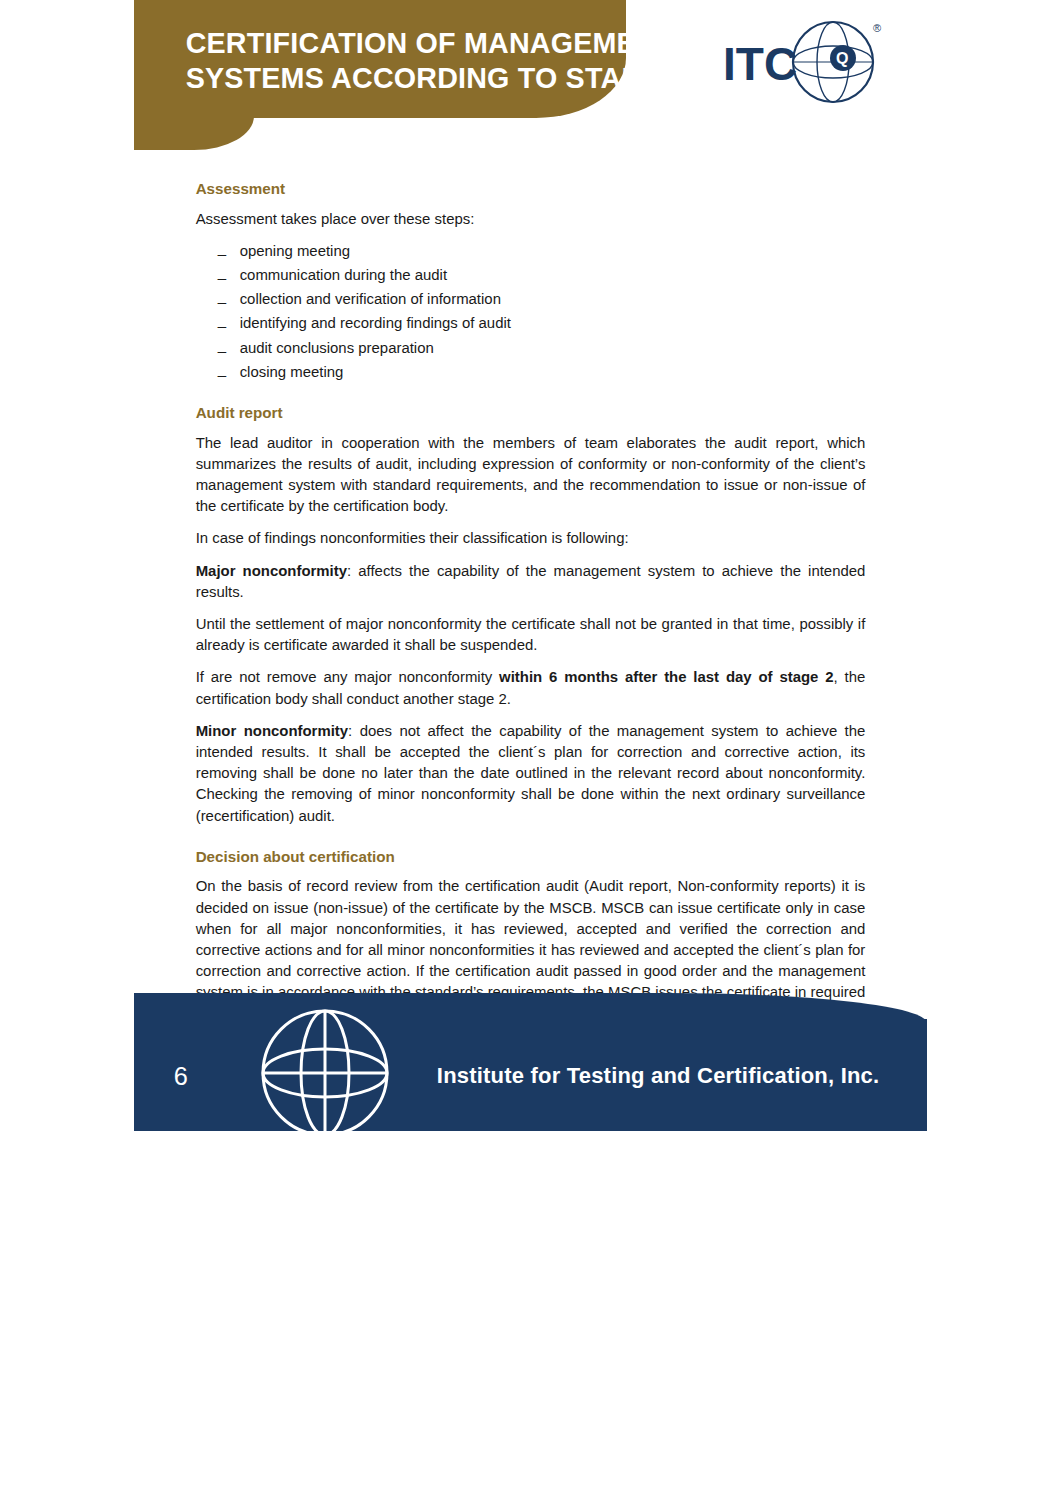Certification of Management
Systems According to Standards
ITC Q ®
Assessment
Assessment takes place over these steps:
opening meeting
communication during the audit
collection and verification of information
identifying and recording findings of audit
audit conclusions preparation
closing meeting
Audit report
The lead auditor in cooperation with the members of team elaborates the audit report, which summarizes the results of audit, including expression of conformity or non-conformity of the client’s management system with standard requirements, and the recommendation to issue or non-issue of the certificate by the certification body.
In case of findings nonconformities their classification is following:
Major nonconformity: affects the capability of the management system to achieve the intended results.
Until the settlement of major nonconformity the certificate shall not be granted in that time, possibly if already is certificate awarded it shall be suspended.
If are not remove any major nonconformity within 6 months after the last day of stage 2, the certification body shall conduct another stage 2.
Minor nonconformity: does not affect the capability of the management system to achieve the intended results. It shall be accepted the client´s plan for correction and corrective action, its removing shall be done no later than the date outlined in the relevant record about nonconformity. Checking the removing of minor nonconformity shall be done within the next ordinary surveillance (recertification) audit.
Decision about certification
On the basis of record review from the certification audit (Audit report, Non-conformity reports) it is decided on issue (non-issue) of the certificate by the MSCB. MSCB can issue certificate only in case when for all major nonconformities, it has reviewed, accepted and verified the correction and corrective actions and for all minor nonconformities it has reviewed and accepted the client´s plan for correction and corrective action. If the certification audit passed in good order and the management system is in accordance with the standard’s requirements, the MSCB issues the certificate in required language mutations, which is registered below evidence number and it is sent together with the Rules for use of the certificate to the client.
The client has a possibility to use the certification mark of ITC Zlin on the basis of concluded Agreement of Licence and under the conditions mentioned in the Rules for use of the certification mark.
6
Institute for Testing and Certification, Inc.